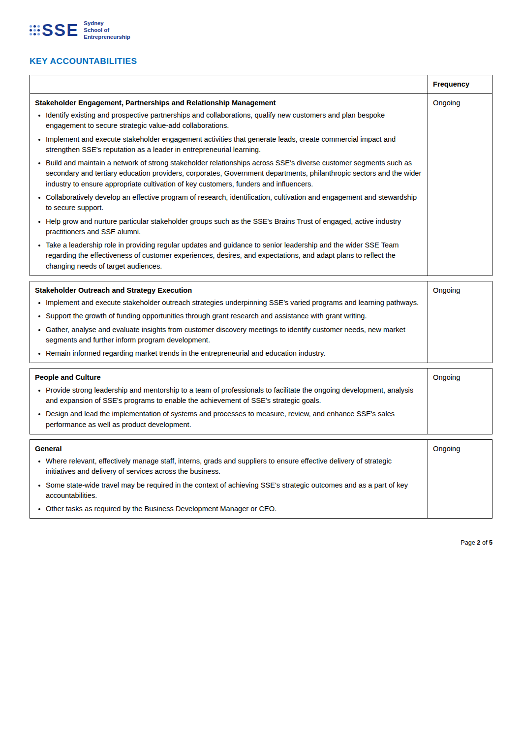SSE
Sydney
School of
Entrepreneurship
KEY ACCOUNTABILITIES
| | Frequency |
| --- | --- |
| Stakeholder Engagement, Partnerships and Relationship Management Identify existing and prospective partnerships and collaborations, qualify new customers and plan bespoke engagement to secure strategic value-add collaborations. Implement and execute stakeholder engagement activities that generate leads, create commercial impact and strengthen SSE's reputation as a leader in entrepreneurial learning. Build and maintain a network of strong stakeholder relationships across SSE's diverse customer segments such as secondary and tertiary education providers, corporates, Government departments, philanthropic sectors and the wider industry to ensure appropriate cultivation of key customers, funders and influencers. Collaboratively develop an effective program of research, identification, cultivation and engagement and stewardship to secure support. Help grow and nurture particular stakeholder groups such as the SSE's Brains Trust of engaged, active industry practitioners and SSE alumni. Take a leadership role in providing regular updates and guidance to senior leadership and the wider SSE Team regarding the effectiveness of customer experiences, desires, and expectations, and adapt plans to reflect the changing needs of target audiences. | Ongoing |
| Stakeholder Outreach and Strategy Execution Implement and execute stakeholder outreach strategies underpinning SSE's varied programs and learning pathways. Support the growth of funding opportunities through grant research and assistance with grant writing. Gather, analyse and evaluate insights from customer discovery meetings to identify customer needs, new market segments and further inform program development. Remain informed regarding market trends in the entrepreneurial and education industry. | Ongoing |
| People and Culture Provide strong leadership and mentorship to a team of professionals to facilitate the ongoing development, analysis and expansion of SSE's programs to enable the achievement of SSE's strategic goals. Design and lead the implementation of systems and processes to measure, review, and enhance SSE's sales performance as well as product development. | Ongoing |
| General Where relevant, effectively manage staff, interns, grads and suppliers to ensure effective delivery of strategic initiatives and delivery of services across the business. Some state-wide travel may be required in the context of achieving SSE's strategic outcomes and as a part of key accountabilities. Other tasks as required by the Business Development Manager or CEO. | Ongoing |
Page 2 of 5